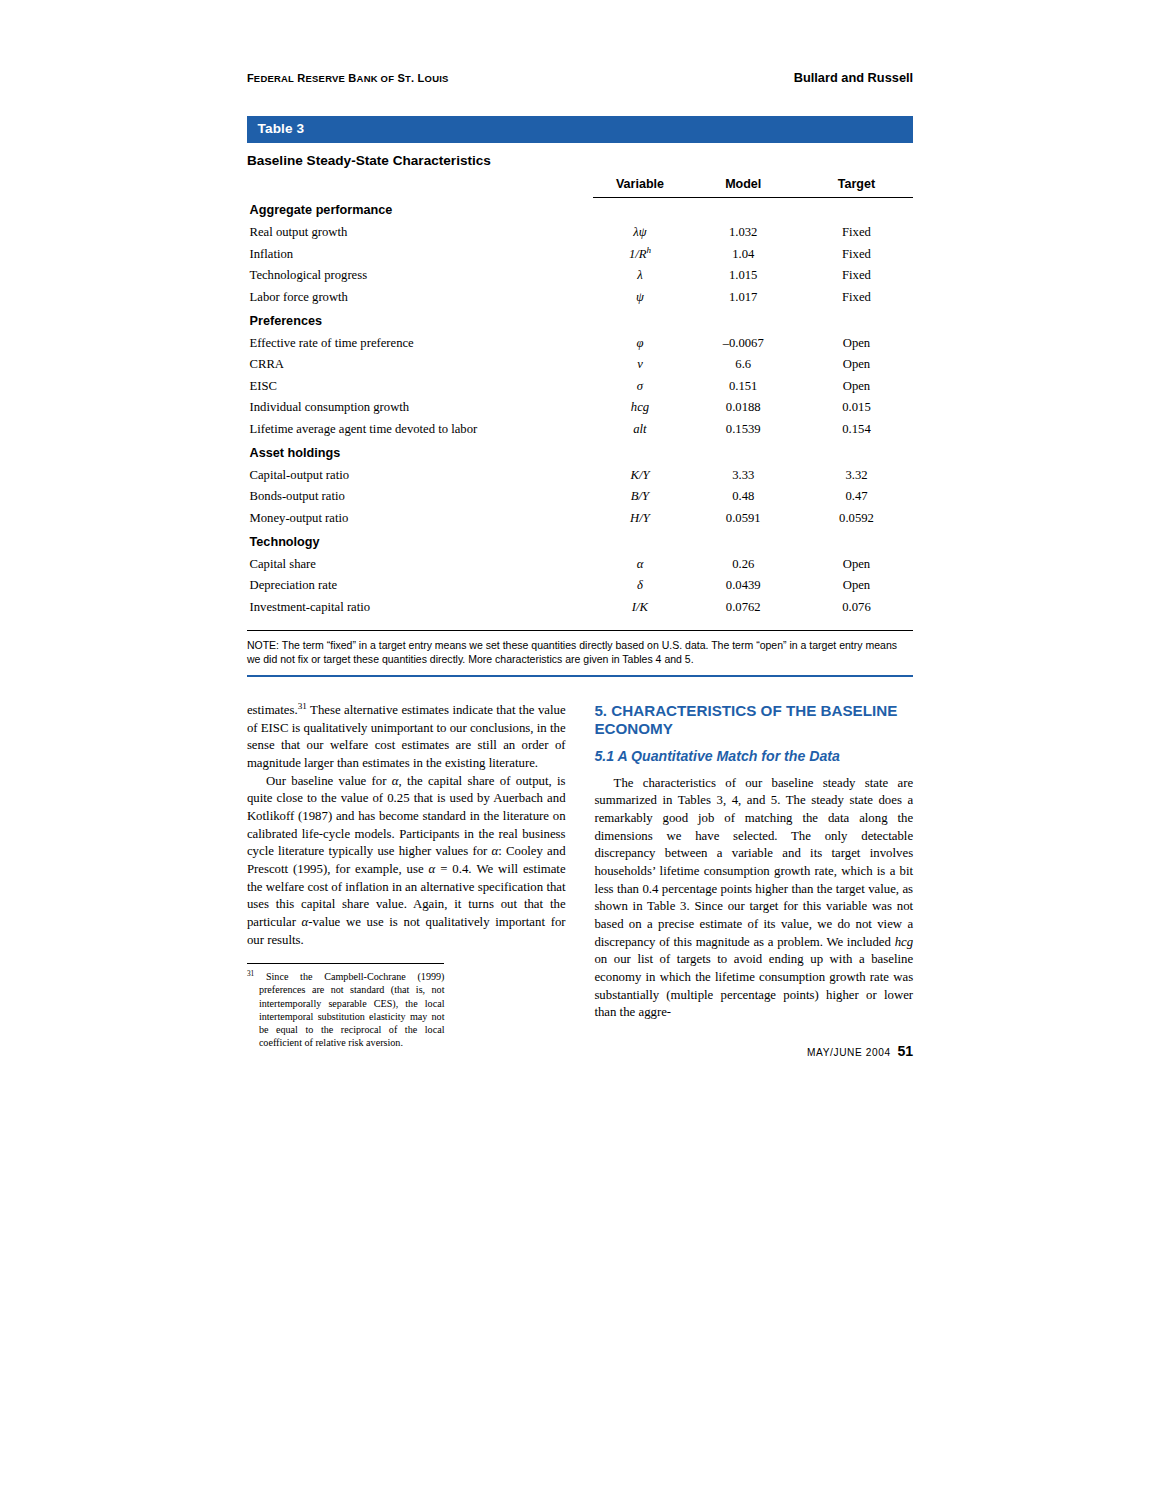FEDERAL RESERVE BANK OF ST. LOUIS
Bullard and Russell
Table 3
Baseline Steady-State Characteristics
| | Variable | Model | Target |
| --- | --- | --- | --- |
| Aggregate performance |
| Real output growth | λψ | 1.032 | Fixed |
| Inflation | 1/R h | 1.04 | Fixed |
| Technological progress | λ | 1.015 | Fixed |
| Labor force growth | ψ | 1.017 | Fixed |
| Preferences |
| Effective rate of time preference | φ | –0.0067 | Open |
| CRRA | v | 6.6 | Open |
| EISC | σ | 0.151 | Open |
| Individual consumption growth | hcg | 0.0188 | 0.015 |
| Lifetime average agent time devoted to labor | alt | 0.1539 | 0.154 |
| Asset holdings |
| Capital-output ratio | K/Y | 3.33 | 3.32 |
| Bonds-output ratio | B/Y | 0.48 | 0.47 |
| Money-output ratio | H/Y | 0.0591 | 0.0592 |
| Technology |
| Capital share | α | 0.26 | Open |
| Depreciation rate | δ | 0.0439 | Open |
| Investment-capital ratio | I/K | 0.0762 | 0.076 |
NOTE: The term “fixed” in a target entry means we set these quantities directly based on U.S. data. The term “open” in a target entry means we did not fix or target these quantities directly. More characteristics are given in Tables 4 and 5.
estimates.31 These alternative estimates indicate that the value of EISC is qualitatively unimportant to our conclusions, in the sense that our welfare cost estimates are still an order of magnitude larger than estimates in the existing literature.
Our baseline value for α, the capital share of output, is quite close to the value of 0.25 that is used by Auerbach and Kotlikoff (1987) and has become standard in the literature on calibrated life-cycle models. Participants in the real business cycle literature typically use higher values for α: Cooley and Prescott (1995), for example, use α = 0.4. We will estimate the welfare cost of inflation in an alternative specification that uses this capital share value. Again, it turns out that the particular α-value we use is not qualitatively important for our results.
31 Since the Campbell-Cochrane (1999) preferences are not standard (that is, not intertemporally separable CES), the local intertemporal substitution elasticity may not be equal to the reciprocal of the local coefficient of relative risk aversion.
5. Characteristics of the Baseline Economy
5.1 A Quantitative Match for the Data
The characteristics of our baseline steady state are summarized in Tables 3, 4, and 5. The steady state does a remarkably good job of matching the data along the dimensions we have selected. The only detectable discrepancy between a variable and its target involves households’ lifetime consumption growth rate, which is a bit less than 0.4 percentage points higher than the target value, as shown in Table 3. Since our target for this variable was not based on a precise estimate of its value, we do not view a discrepancy of this magnitude as a problem. We included hcg on our list of targets to avoid ending up with a baseline economy in which the lifetime consumption growth rate was substantially (multiple percentage points) higher or lower than the aggre-
MAY/JUNE 200451